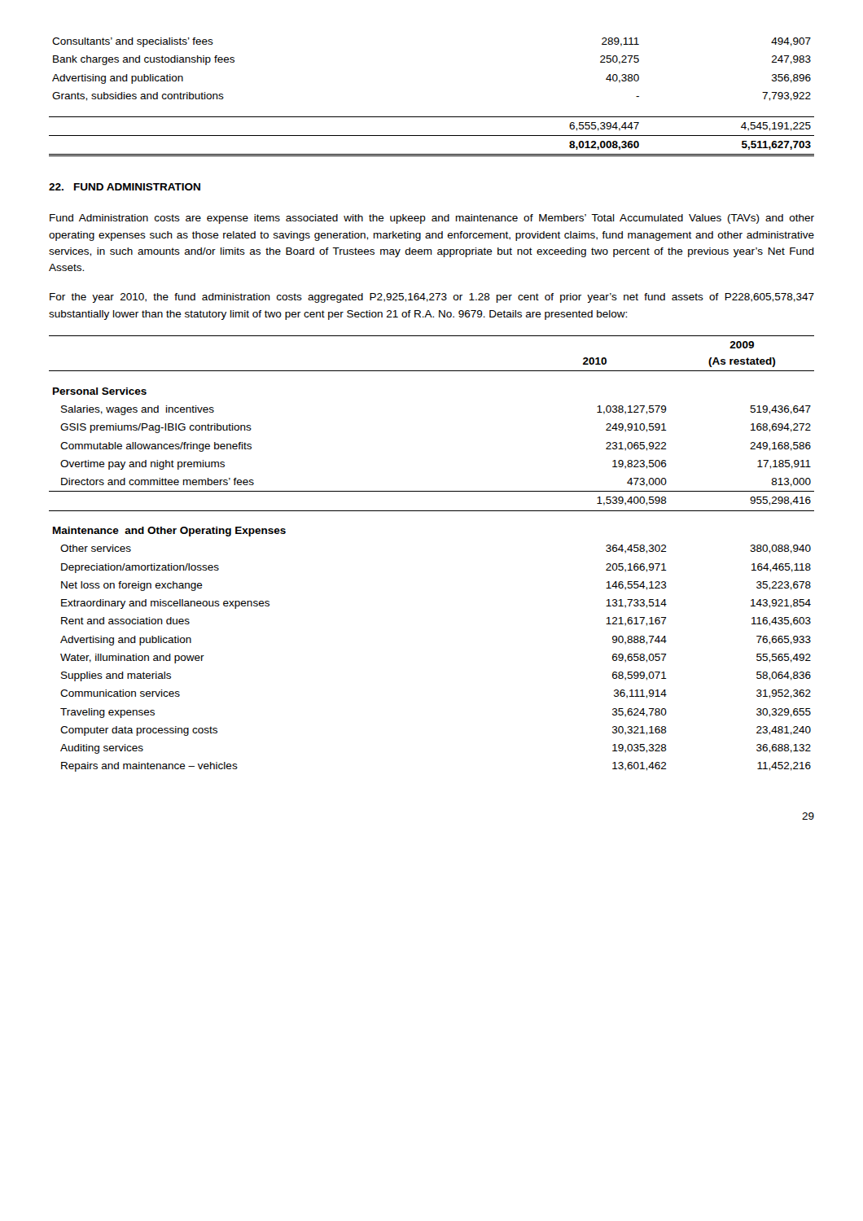| Consultants’ and specialists’ fees | 289,111 | 494,907 |
| Bank charges and custodianship fees | 250,275 | 247,983 |
| Advertising and publication | 40,380 | 356,896 |
| Grants, subsidies and contributions | - | 7,793,922 |
| | 6,555,394,447 | 4,545,191,225 |
| | 8,012,008,360 | 5,511,627,703 |
22. FUND ADMINISTRATION
Fund Administration costs are expense items associated with the upkeep and maintenance of Members’ Total Accumulated Values (TAVs) and other operating expenses such as those related to savings generation, marketing and enforcement, provident claims, fund management and other administrative services, in such amounts and/or limits as the Board of Trustees may deem appropriate but not exceeding two percent of the previous year’s Net Fund Assets.
For the year 2010, the fund administration costs aggregated P2,925,164,273 or 1.28 per cent of prior year’s net fund assets of P228,605,578,347 substantially lower than the statutory limit of two per cent per Section 21 of R.A. No. 9679. Details are presented below:
| | 2010 | 2009 (As restated) |
| Personal Services | | |
| Salaries, wages and incentives | 1,038,127,579 | 519,436,647 |
| GSIS premiums/Pag-IBIG contributions | 249,910,591 | 168,694,272 |
| Commutable allowances/fringe benefits | 231,065,922 | 249,168,586 |
| Overtime pay and night premiums | 19,823,506 | 17,185,911 |
| Directors and committee members’ fees | 473,000 | 813,000 |
| | 1,539,400,598 | 955,298,416 |
| Maintenance and Other Operating Expenses | | |
| Other services | 364,458,302 | 380,088,940 |
| Depreciation/amortization/losses | 205,166,971 | 164,465,118 |
| Net loss on foreign exchange | 146,554,123 | 35,223,678 |
| Extraordinary and miscellaneous expenses | 131,733,514 | 143,921,854 |
| Rent and association dues | 121,617,167 | 116,435,603 |
| Advertising and publication | 90,888,744 | 76,665,933 |
| Water, illumination and power | 69,658,057 | 55,565,492 |
| Supplies and materials | 68,599,071 | 58,064,836 |
| Communication services | 36,111,914 | 31,952,362 |
| Traveling expenses | 35,624,780 | 30,329,655 |
| Computer data processing costs | 30,321,168 | 23,481,240 |
| Auditing services | 19,035,328 | 36,688,132 |
| Repairs and maintenance – vehicles | 13,601,462 | 11,452,216 |
29